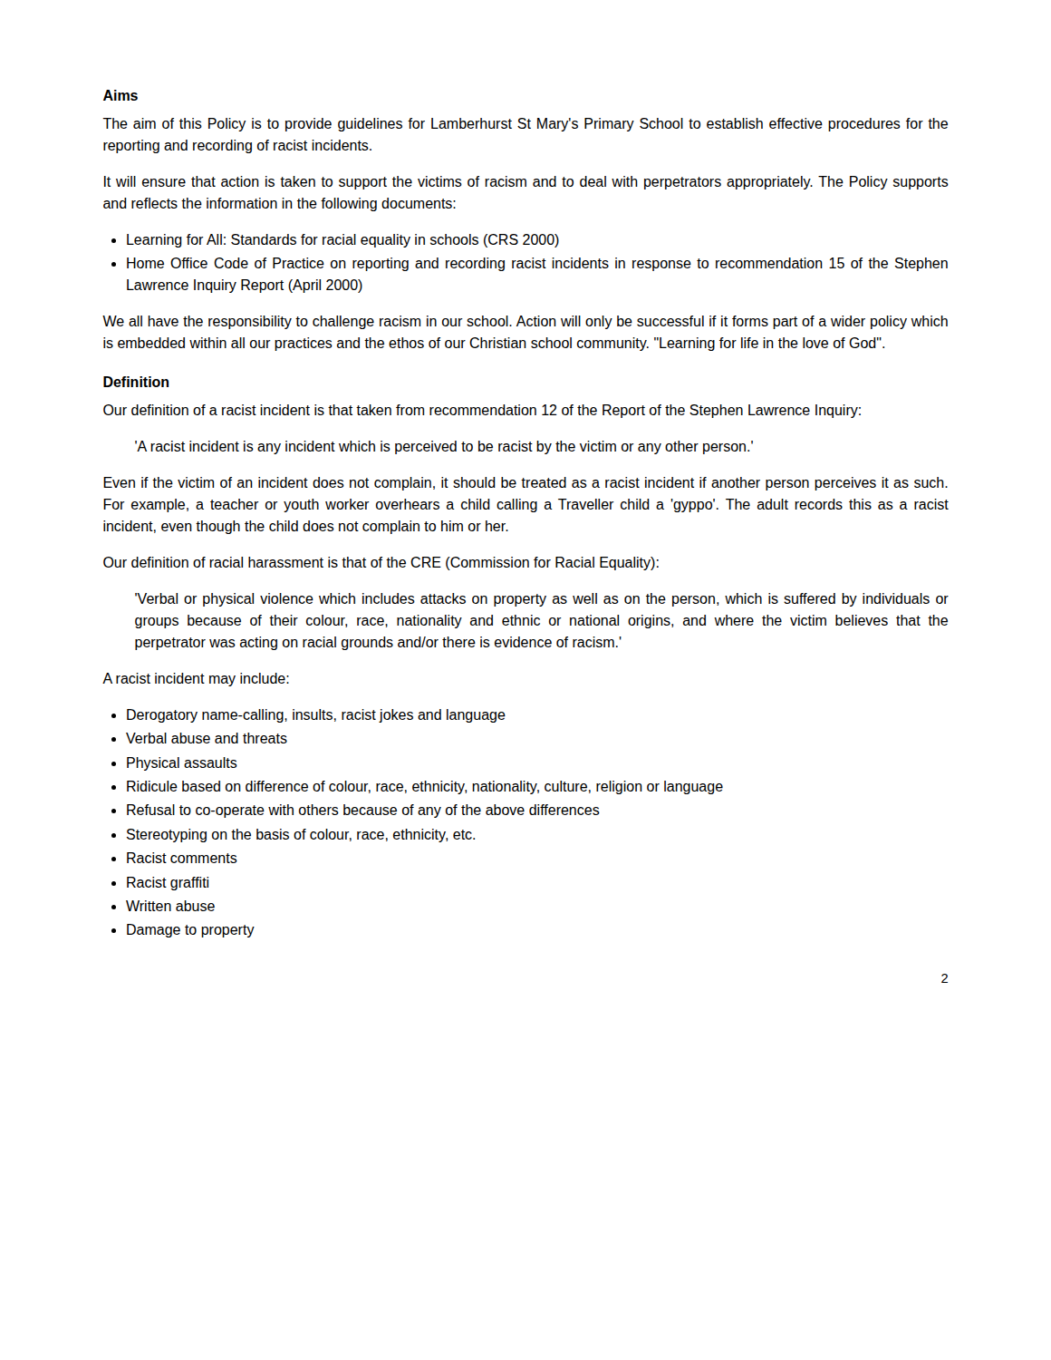Aims
The aim of this Policy is to provide guidelines for Lamberhurst St Mary's Primary School to establish effective procedures for the reporting and recording of racist incidents.
It will ensure that action is taken to support the victims of racism and to deal with perpetrators appropriately. The Policy supports and reflects the information in the following documents:
Learning for All: Standards for racial equality in schools (CRS 2000)
Home Office Code of Practice on reporting and recording racist incidents in response to recommendation 15 of the Stephen Lawrence Inquiry Report (April 2000)
We all have the responsibility to challenge racism in our school. Action will only be successful if it forms part of a wider policy which is embedded within all our practices and the ethos of our Christian school community. "Learning for life in the love of God".
Definition
Our definition of a racist incident is that taken from recommendation 12 of the Report of the Stephen Lawrence Inquiry:
'A racist incident is any incident which is perceived to be racist by the victim or any other person.'
Even if the victim of an incident does not complain, it should be treated as a racist incident if another person perceives it as such. For example, a teacher or youth worker overhears a child calling a Traveller child a 'gyppo'. The adult records this as a racist incident, even though the child does not complain to him or her.
Our definition of racial harassment is that of the CRE (Commission for Racial Equality):
'Verbal or physical violence which includes attacks on property as well as on the person, which is suffered by individuals or groups because of their colour, race, nationality and ethnic or national origins, and where the victim believes that the perpetrator was acting on racial grounds and/or there is evidence of racism.'
A racist incident may include:
Derogatory name-calling, insults, racist jokes and language
Verbal abuse and threats
Physical assaults
Ridicule based on difference of colour, race, ethnicity, nationality, culture, religion or language
Refusal to co-operate with others because of any of the above differences
Stereotyping on the basis of colour, race, ethnicity, etc.
Racist comments
Racist graffiti
Written abuse
Damage to property
2